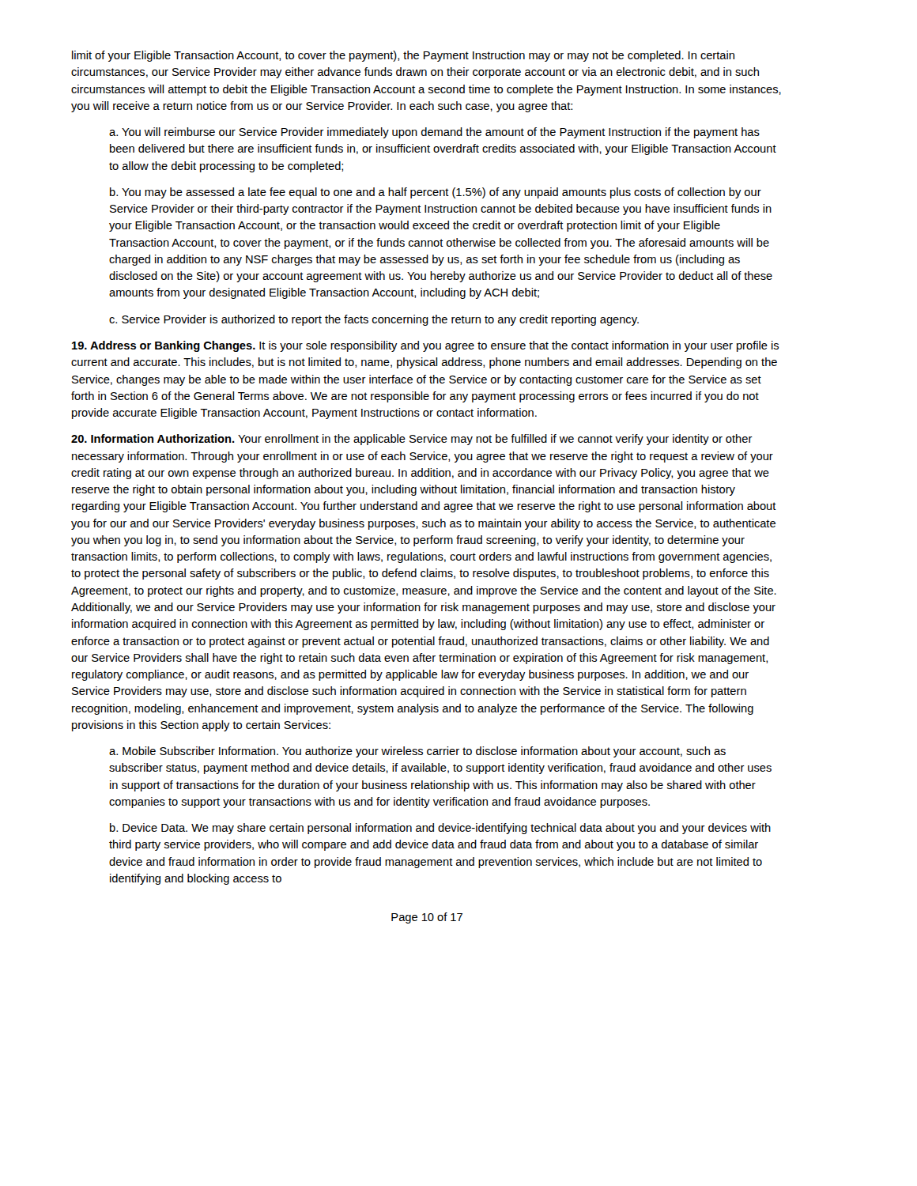limit of your Eligible Transaction Account, to cover the payment), the Payment Instruction may or may not be completed. In certain circumstances, our Service Provider may either advance funds drawn on their corporate account or via an electronic debit, and in such circumstances will attempt to debit the Eligible Transaction Account a second time to complete the Payment Instruction. In some instances, you will receive a return notice from us or our Service Provider. In each such case, you agree that:
a. You will reimburse our Service Provider immediately upon demand the amount of the Payment Instruction if the payment has been delivered but there are insufficient funds in, or insufficient overdraft credits associated with, your Eligible Transaction Account to allow the debit processing to be completed;
b. You may be assessed a late fee equal to one and a half percent (1.5%) of any unpaid amounts plus costs of collection by our Service Provider or their third-party contractor if the Payment Instruction cannot be debited because you have insufficient funds in your Eligible Transaction Account, or the transaction would exceed the credit or overdraft protection limit of your Eligible Transaction Account, to cover the payment, or if the funds cannot otherwise be collected from you. The aforesaid amounts will be charged in addition to any NSF charges that may be assessed by us, as set forth in your fee schedule from us (including as disclosed on the Site) or your account agreement with us. You hereby authorize us and our Service Provider to deduct all of these amounts from your designated Eligible Transaction Account, including by ACH debit;
c. Service Provider is authorized to report the facts concerning the return to any credit reporting agency.
19. Address or Banking Changes. It is your sole responsibility and you agree to ensure that the contact information in your user profile is current and accurate. This includes, but is not limited to, name, physical address, phone numbers and email addresses. Depending on the Service, changes may be able to be made within the user interface of the Service or by contacting customer care for the Service as set forth in Section 6 of the General Terms above. We are not responsible for any payment processing errors or fees incurred if you do not provide accurate Eligible Transaction Account, Payment Instructions or contact information.
20. Information Authorization. Your enrollment in the applicable Service may not be fulfilled if we cannot verify your identity or other necessary information. Through your enrollment in or use of each Service, you agree that we reserve the right to request a review of your credit rating at our own expense through an authorized bureau. In addition, and in accordance with our Privacy Policy, you agree that we reserve the right to obtain personal information about you, including without limitation, financial information and transaction history regarding your Eligible Transaction Account. You further understand and agree that we reserve the right to use personal information about you for our and our Service Providers' everyday business purposes, such as to maintain your ability to access the Service, to authenticate you when you log in, to send you information about the Service, to perform fraud screening, to verify your identity, to determine your transaction limits, to perform collections, to comply with laws, regulations, court orders and lawful instructions from government agencies, to protect the personal safety of subscribers or the public, to defend claims, to resolve disputes, to troubleshoot problems, to enforce this Agreement, to protect our rights and property, and to customize, measure, and improve the Service and the content and layout of the Site. Additionally, we and our Service Providers may use your information for risk management purposes and may use, store and disclose your information acquired in connection with this Agreement as permitted by law, including (without limitation) any use to effect, administer or enforce a transaction or to protect against or prevent actual or potential fraud, unauthorized transactions, claims or other liability. We and our Service Providers shall have the right to retain such data even after termination or expiration of this Agreement for risk management, regulatory compliance, or audit reasons, and as permitted by applicable law for everyday business purposes. In addition, we and our Service Providers may use, store and disclose such information acquired in connection with the Service in statistical form for pattern recognition, modeling, enhancement and improvement, system analysis and to analyze the performance of the Service. The following provisions in this Section apply to certain Services:
a. Mobile Subscriber Information. You authorize your wireless carrier to disclose information about your account, such as subscriber status, payment method and device details, if available, to support identity verification, fraud avoidance and other uses in support of transactions for the duration of your business relationship with us. This information may also be shared with other companies to support your transactions with us and for identity verification and fraud avoidance purposes.
b. Device Data. We may share certain personal information and device-identifying technical data about you and your devices with third party service providers, who will compare and add device data and fraud data from and about you to a database of similar device and fraud information in order to provide fraud management and prevention services, which include but are not limited to identifying and blocking access to
Page 10 of 17